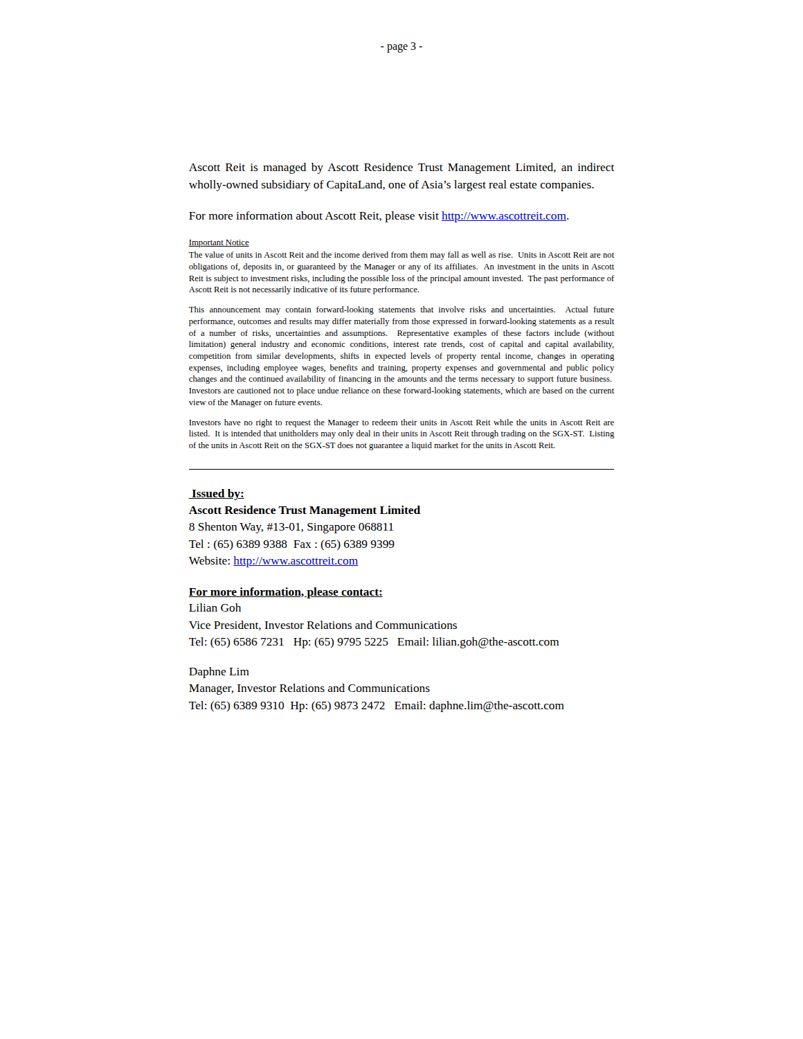- page 3 -
Ascott Reit is managed by Ascott Residence Trust Management Limited, an indirect wholly-owned subsidiary of CapitaLand, one of Asia’s largest real estate companies.
For more information about Ascott Reit, please visit http://www.ascottreit.com.
Important Notice
The value of units in Ascott Reit and the income derived from them may fall as well as rise. Units in Ascott Reit are not obligations of, deposits in, or guaranteed by the Manager or any of its affiliates. An investment in the units in Ascott Reit is subject to investment risks, including the possible loss of the principal amount invested. The past performance of Ascott Reit is not necessarily indicative of its future performance.
This announcement may contain forward-looking statements that involve risks and uncertainties. Actual future performance, outcomes and results may differ materially from those expressed in forward-looking statements as a result of a number of risks, uncertainties and assumptions. Representative examples of these factors include (without limitation) general industry and economic conditions, interest rate trends, cost of capital and capital availability, competition from similar developments, shifts in expected levels of property rental income, changes in operating expenses, including employee wages, benefits and training, property expenses and governmental and public policy changes and the continued availability of financing in the amounts and the terms necessary to support future business. Investors are cautioned not to place undue reliance on these forward-looking statements, which are based on the current view of the Manager on future events.
Investors have no right to request the Manager to redeem their units in Ascott Reit while the units in Ascott Reit are listed. It is intended that unitholders may only deal in their units in Ascott Reit through trading on the SGX-ST. Listing of the units in Ascott Reit on the SGX-ST does not guarantee a liquid market for the units in Ascott Reit.
Issued by:
Ascott Residence Trust Management Limited
8 Shenton Way, #13-01, Singapore 068811
Tel : (65) 6389 9388 Fax : (65) 6389 9399
Website: http://www.ascottreit.com
For more information, please contact:
Lilian Goh
Vice President, Investor Relations and Communications
Tel: (65) 6586 7231 Hp: (65) 9795 5225 Email: lilian.goh@the-ascott.com
Daphne Lim
Manager, Investor Relations and Communications
Tel: (65) 6389 9310 Hp: (65) 9873 2472 Email: daphne.lim@the-ascott.com